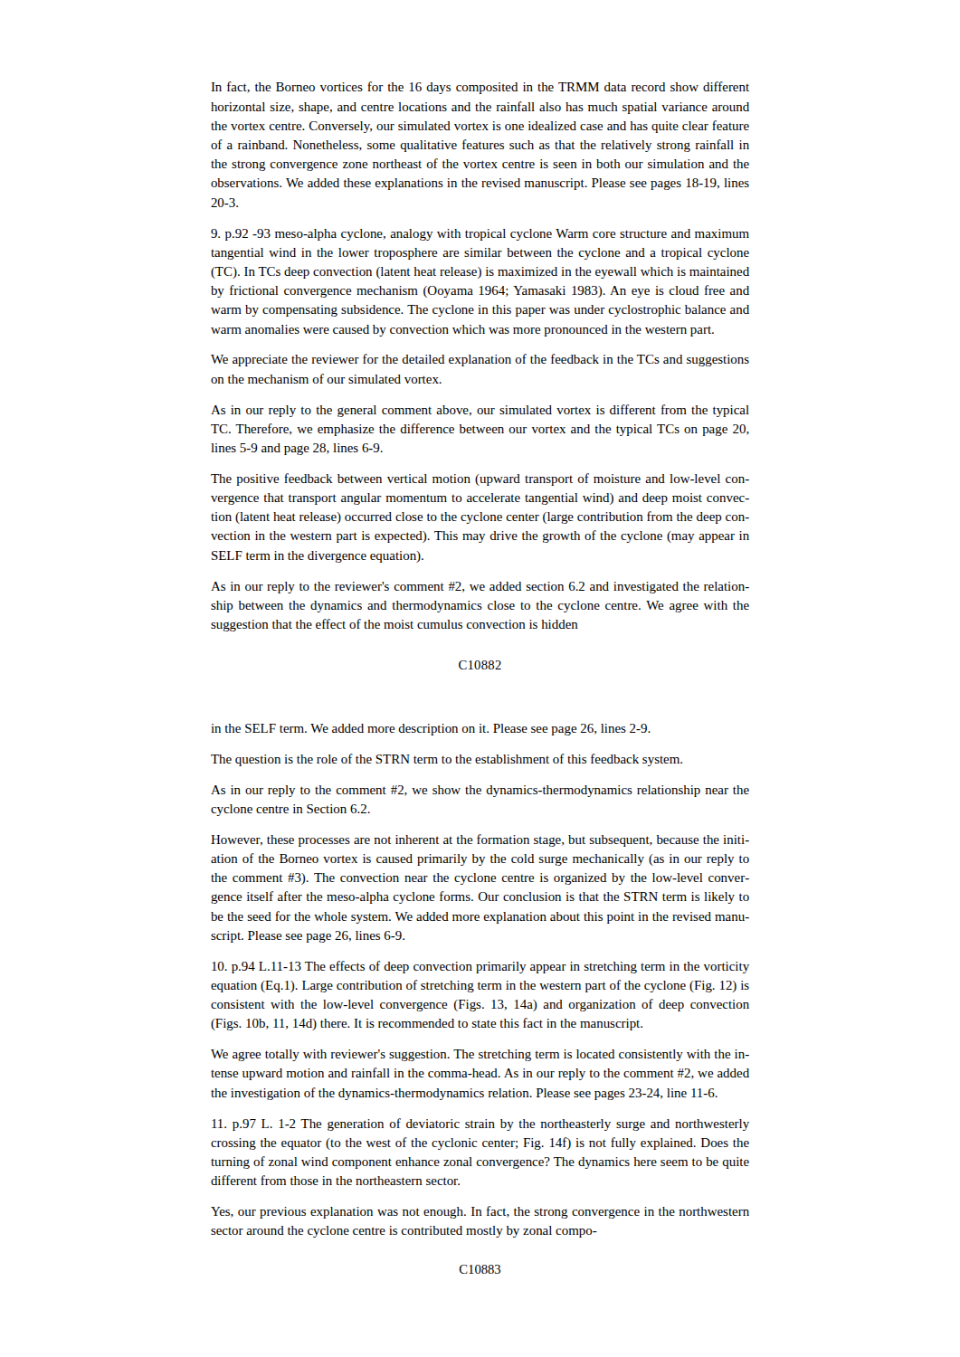In fact, the Borneo vortices for the 16 days composited in the TRMM data record show different horizontal size, shape, and centre locations and the rainfall also has much spatial variance around the vortex centre. Conversely, our simulated vortex is one idealized case and has quite clear feature of a rainband. Nonetheless, some qualitative features such as that the relatively strong rainfall in the strong convergence zone northeast of the vortex centre is seen in both our simulation and the observations. We added these explanations in the revised manuscript. Please see pages 18-19, lines 20-3.
9. p.92 -93 meso-alpha cyclone, analogy with tropical cyclone Warm core structure and maximum tangential wind in the lower troposphere are similar between the cyclone and a tropical cyclone (TC). In TCs deep convection (latent heat release) is maximized in the eyewall which is maintained by frictional convergence mechanism (Ooyama 1964; Yamasaki 1983). An eye is cloud free and warm by compensating subsidence. The cyclone in this paper was under cyclostrophic balance and warm anomalies were caused by convection which was more pronounced in the western part.
We appreciate the reviewer for the detailed explanation of the feedback in the TCs and suggestions on the mechanism of our simulated vortex.
As in our reply to the general comment above, our simulated vortex is different from the typical TC. Therefore, we emphasize the difference between our vortex and the typical TCs on page 20, lines 5-9 and page 28, lines 6-9.
The positive feedback between vertical motion (upward transport of moisture and low-level convergence that transport angular momentum to accelerate tangential wind) and deep moist convection (latent heat release) occurred close to the cyclone center (large contribution from the deep convection in the western part is expected). This may drive the growth of the cyclone (may appear in SELF term in the divergence equation).
As in our reply to the reviewer's comment #2, we added section 6.2 and investigated the relationship between the dynamics and thermodynamics close to the cyclone centre. We agree with the suggestion that the effect of the moist cumulus convection is hidden
C10882
in the SELF term. We added more description on it. Please see page 26, lines 2-9.
The question is the role of the STRN term to the establishment of this feedback system.
As in our reply to the comment #2, we show the dynamics-thermodynamics relationship near the cyclone centre in Section 6.2.
However, these processes are not inherent at the formation stage, but subsequent, because the initiation of the Borneo vortex is caused primarily by the cold surge mechanically (as in our reply to the comment #3). The convection near the cyclone centre is organized by the low-level convergence itself after the meso-alpha cyclone forms. Our conclusion is that the STRN term is likely to be the seed for the whole system. We added more explanation about this point in the revised manuscript. Please see page 26, lines 6-9.
10. p.94 L.11-13 The effects of deep convection primarily appear in stretching term in the vorticity equation (Eq.1). Large contribution of stretching term in the western part of the cyclone (Fig. 12) is consistent with the low-level convergence (Figs. 13, 14a) and organization of deep convection (Figs. 10b, 11, 14d) there. It is recommended to state this fact in the manuscript.
We agree totally with reviewer's suggestion. The stretching term is located consistently with the intense upward motion and rainfall in the comma-head. As in our reply to the comment #2, we added the investigation of the dynamics-thermodynamics relation. Please see pages 23-24, line 11-6.
11. p.97 L. 1-2 The generation of deviatoric strain by the northeasterly surge and northwesterly crossing the equator (to the west of the cyclonic center; Fig. 14f) is not fully explained. Does the turning of zonal wind component enhance zonal convergence? The dynamics here seem to be quite different from those in the northeastern sector.
Yes, our previous explanation was not enough. In fact, the strong convergence in the northwestern sector around the cyclone centre is contributed mostly by zonal compo-
C10883